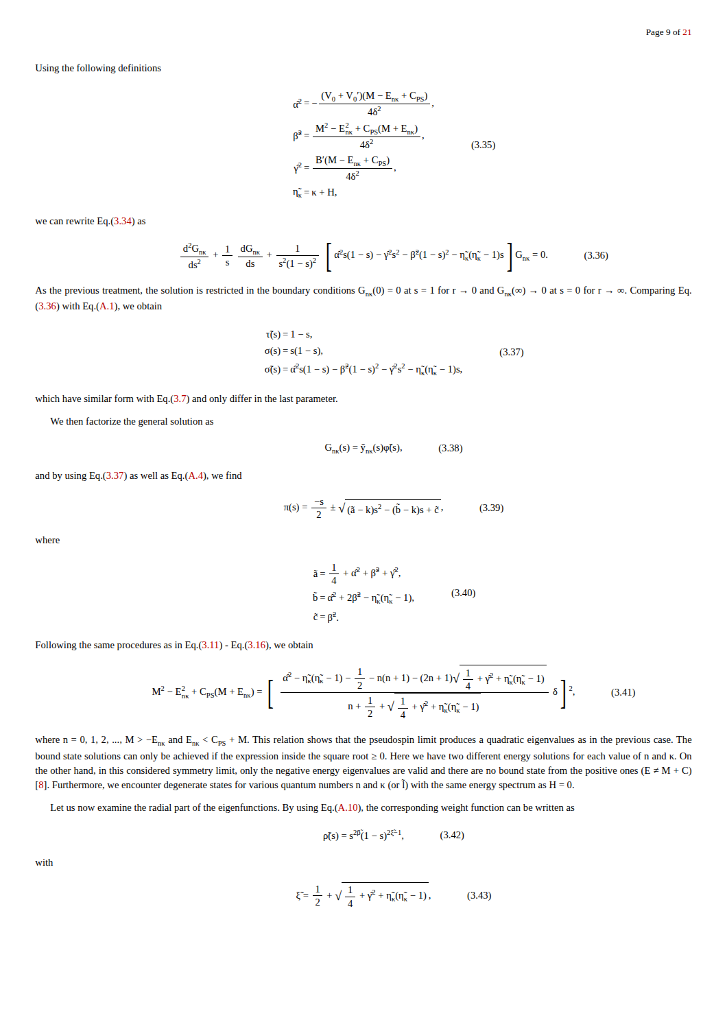Page 9 of 21
Using the following definitions
| α̂ 2 | = | − (V 0 + V 0 ′)(M − E nκ + C PS ) 4δ 2 , |
| β̃ 2 | = | M 2 − E 2 nκ + C PS (M + E nκ ) 4δ 2 , |
| γ̂ 2 | = | B′(M − E nκ + C PS ) 4δ 2 , |
| η̃ κ | = | κ + H, |
(3.35)
we can rewrite Eq.(3.34) as
d2 Gnκ ds2 + 1 s dGnκ ds + 1 s2(1 − s)2 [α̂2s(1 − s) − γ̂2s2 − β̃2(1 − s)2 − η̃κ(η̃κ − 1)s] Gnκ = 0.
(3.36)
As the previous treatment, the solution is restricted in the boundary conditions Gnκ(0) = 0 at s = 1 for r → 0 and Gnκ(∞) → 0 at s = 0 for r → ∞. Comparing Eq.(3.36) with Eq.(A.1), we obtain
| τ̃(s) | = | 1 − s, |
| σ(s) | = | s(1 − s), |
| σ̃(s) | = | α̂ 2 s(1 − s) − β̃ 2 (1 − s) 2 − γ̂ 2 s 2 − η̃ κ (η̃ κ − 1)s, |
(3.37)
which have similar form with Eq.(3.7) and only differ in the last parameter.
We then factorize the general solution as
Gnκ(s) = ỹnκ(s)φ̃(s),
(3.38)
and by using Eq.(3.37) as well as Eq.(A.4), we find
π(s) = −s 2 ± √(ã − k)s2 − (b̃ − k)s + c̃,
(3.39)
where
| ã | = | 1 4 + α̂ 2 + β̃ 2 + γ̂ 2 , |
| b̃ | = | α̂ 2 + 2β̃ 2 − η̃ κ (η̃ κ − 1), |
| c̃ | = | β̃ 2 . |
(3.40)
Following the same procedures as in Eq.(3.11) - Eq.(3.16), we obtain
M2 − E2 nκ + CPS(M + Enκ) = [ α̂2 − η̃κ(η̃κ − 1) − 12 − n(n + 1) − (2n + 1)√14 + γ̂2 + η̃κ(η̃κ − 1) n + 12 + √14 + γ̂2 + η̃κ(η̃κ − 1) δ] 2,
(3.41)
where n = 0, 1, 2, ..., M > −Enκ and Enκ < CPS + M. This relation shows that the pseudospin limit produces a quadratic eigenvalues as in the previous case. The bound state solutions can only be achieved if the expression inside the square root ≥ 0. Here we have two different energy solutions for each value of n and κ. On the other hand, in this considered symmetry limit, only the negative energy eigenvalues are valid and there are no bound state from the positive ones (E ≠ M + C) [8]. Furthermore, we encounter degenerate states for various quantum numbers n and κ (or l̃) with the same energy spectrum as H = 0.
Let us now examine the radial part of the eigenfunctions. By using Eq.(A.10), the corresponding weight function can be written as
ρ̃(s) = s2β̃(1 − s)2ξ̃−1,
(3.42)
with
ξ̃ = 12 + √14 + γ̂2 + η̃κ(η̃κ − 1),
(3.43)